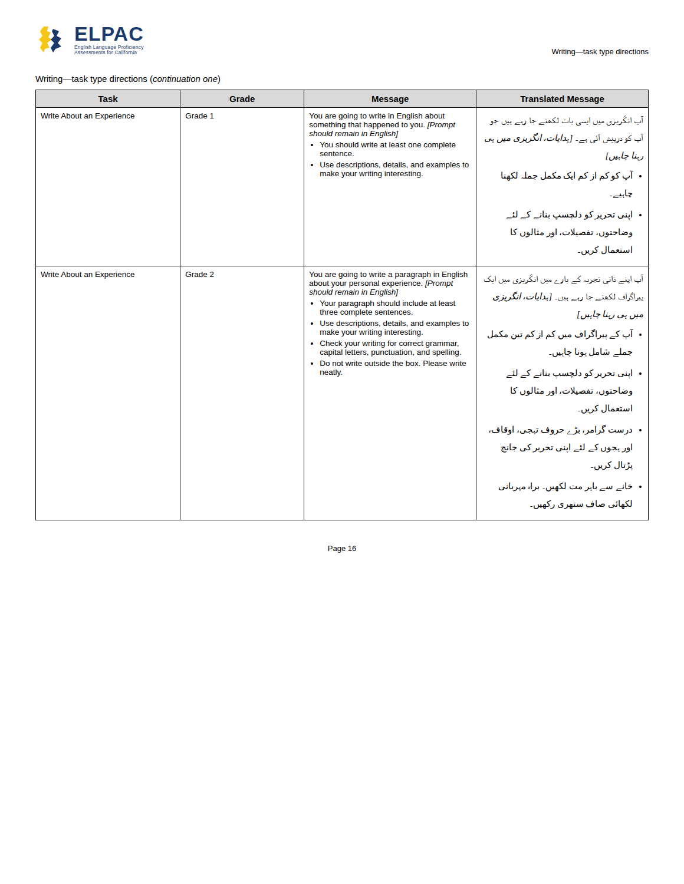ELPAC
English Language Proficiency
Assessments for California
Writing—task type directions
Writing—task type directions (continuation one)
| Task | Grade | Message | Translated Message |
| --- | --- | --- | --- |
| Write About an Experience | Grade 1 | You are going to write in English about something that happened to you. [Prompt should remain in English] You should write at least one complete sentence. Use descriptions, details, and examples to make your writing interesting. | آپ انگریزی میں ایسی بات لکھنے جا رہے ہیں جو آپ کو درپیش آئی ہے۔ [ہدایات، انگریزی میں ہی رہنا چاہیں] آپ کو کم از کم ایک مکمل جملہ لکھنا چاہیے۔ اپنی تحریر کو دلچسپ بنانے کے لئے وضاحتوں، تفصیلات، اور مثالوں کا استعمال کریں۔ |
| Write About an Experience | Grade 2 | You are going to write a paragraph in English about your personal experience. [Prompt should remain in English] Your paragraph should include at least three complete sentences. Use descriptions, details, and examples to make your writing interesting. Check your writing for correct grammar, capital letters, punctuation, and spelling. Do not write outside the box. Please write neatly. | آپ اپنے ذاتی تجربہ کے بارے میں انگریزی میں ایک پیراگراف لکھنے جا رہے ہیں۔ [ہدایات، انگریزی میں ہی رہنا چاہیں] آپ کے پیراگراف میں کم از کم تین مکمل جملے شامل ہونا چاہیں۔ اپنی تحریر کو دلچسپ بنانے کے لئے وضاحتوں، تفصیلات، اور مثالوں کا استعمال کریں۔ درست گرامر، بڑے حروف تہجی، اوقاف، اور ہجوں کے لئے اپنی تحریر کی جانچ پڑتال کریں۔ خانے سے باہر مت لکھیں۔ براہ مہربانی لکھائی صاف ستھری رکھیں۔ |
Page 16